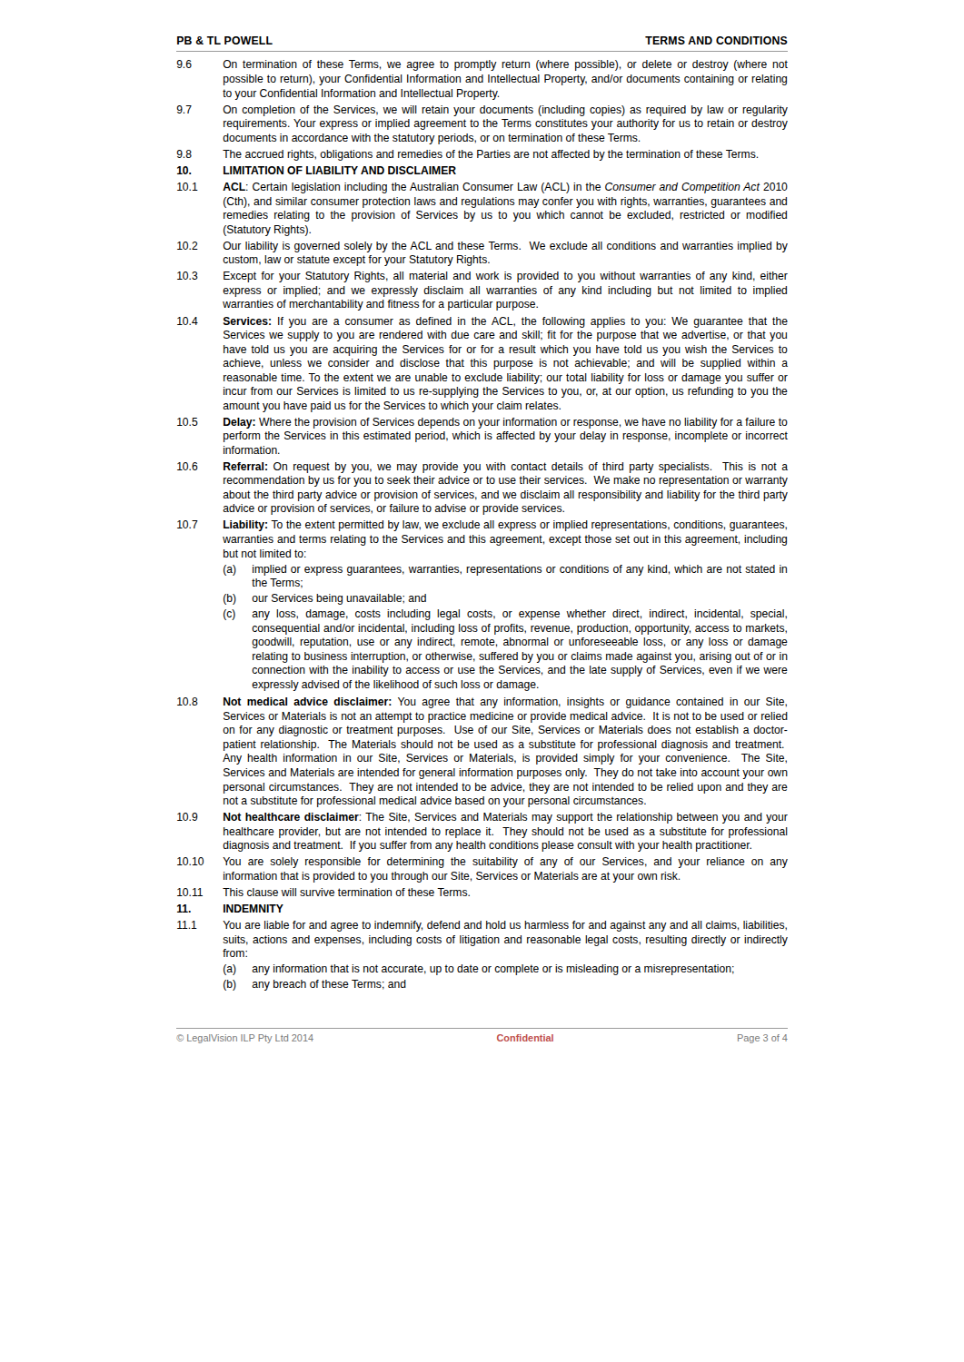PB & TL POWELL
TERMS AND CONDITIONS
9.6
On termination of these Terms, we agree to promptly return (where possible), or delete or destroy (where not possible to return), your Confidential Information and Intellectual Property, and/or documents containing or relating to your Confidential Information and Intellectual Property.
9.7
On completion of the Services, we will retain your documents (including copies) as required by law or regularity requirements. Your express or implied agreement to the Terms constitutes your authority for us to retain or destroy documents in accordance with the statutory periods, or on termination of these Terms.
9.8
The accrued rights, obligations and remedies of the Parties are not affected by the termination of these Terms.
10.
LIMITATION OF LIABILITY AND DISCLAIMER
10.1
ACL: Certain legislation including the Australian Consumer Law (ACL) in the Consumer and Competition Act 2010 (Cth), and similar consumer protection laws and regulations may confer you with rights, warranties, guarantees and remedies relating to the provision of Services by us to you which cannot be excluded, restricted or modified (Statutory Rights).
10.2
Our liability is governed solely by the ACL and these Terms. We exclude all conditions and warranties implied by custom, law or statute except for your Statutory Rights.
10.3
Except for your Statutory Rights, all material and work is provided to you without warranties of any kind, either express or implied; and we expressly disclaim all warranties of any kind including but not limited to implied warranties of merchantability and fitness for a particular purpose.
10.4
Services: If you are a consumer as defined in the ACL, the following applies to you: We guarantee that the Services we supply to you are rendered with due care and skill; fit for the purpose that we advertise, or that you have told us you are acquiring the Services for or for a result which you have told us you wish the Services to achieve, unless we consider and disclose that this purpose is not achievable; and will be supplied within a reasonable time. To the extent we are unable to exclude liability; our total liability for loss or damage you suffer or incur from our Services is limited to us re-supplying the Services to you, or, at our option, us refunding to you the amount you have paid us for the Services to which your claim relates.
10.5
Delay: Where the provision of Services depends on your information or response, we have no liability for a failure to perform the Services in this estimated period, which is affected by your delay in response, incomplete or incorrect information.
10.6
Referral: On request by you, we may provide you with contact details of third party specialists. This is not a recommendation by us for you to seek their advice or to use their services. We make no representation or warranty about the third party advice or provision of services, and we disclaim all responsibility and liability for the third party advice or provision of services, or failure to advise or provide services.
10.7
Liability: To the extent permitted by law, we exclude all express or implied representations, conditions, guarantees, warranties and terms relating to the Services and this agreement, except those set out in this agreement, including but not limited to:
(a) implied or express guarantees, warranties, representations or conditions of any kind, which are not stated in the Terms;
(b) our Services being unavailable; and
(c) any loss, damage, costs including legal costs, or expense whether direct, indirect, incidental, special, consequential and/or incidental, including loss of profits, revenue, production, opportunity, access to markets, goodwill, reputation, use or any indirect, remote, abnormal or unforeseeable loss, or any loss or damage relating to business interruption, or otherwise, suffered by you or claims made against you, arising out of or in connection with the inability to access or use the Services, and the late supply of Services, even if we were expressly advised of the likelihood of such loss or damage.
10.8
Not medical advice disclaimer: You agree that any information, insights or guidance contained in our Site, Services or Materials is not an attempt to practice medicine or provide medical advice. It is not to be used or relied on for any diagnostic or treatment purposes. Use of our Site, Services or Materials does not establish a doctor-patient relationship. The Materials should not be used as a substitute for professional diagnosis and treatment. Any health information in our Site, Services or Materials, is provided simply for your convenience. The Site, Services and Materials are intended for general information purposes only. They do not take into account your own personal circumstances. They are not intended to be advice, they are not intended to be relied upon and they are not a substitute for professional medical advice based on your personal circumstances.
10.9
Not healthcare disclaimer: The Site, Services and Materials may support the relationship between you and your healthcare provider, but are not intended to replace it. They should not be used as a substitute for professional diagnosis and treatment. If you suffer from any health conditions please consult with your health practitioner.
10.10
You are solely responsible for determining the suitability of any of our Services, and your reliance on any information that is provided to you through our Site, Services or Materials are at your own risk.
10.11
This clause will survive termination of these Terms.
11.
INDEMNITY
11.1
You are liable for and agree to indemnify, defend and hold us harmless for and against any and all claims, liabilities, suits, actions and expenses, including costs of litigation and reasonable legal costs, resulting directly or indirectly from:
(a) any information that is not accurate, up to date or complete or is misleading or a misrepresentation;
(b) any breach of these Terms; and
© LegalVision ILP Pty Ltd 2014
Confidential
Page 3 of 4